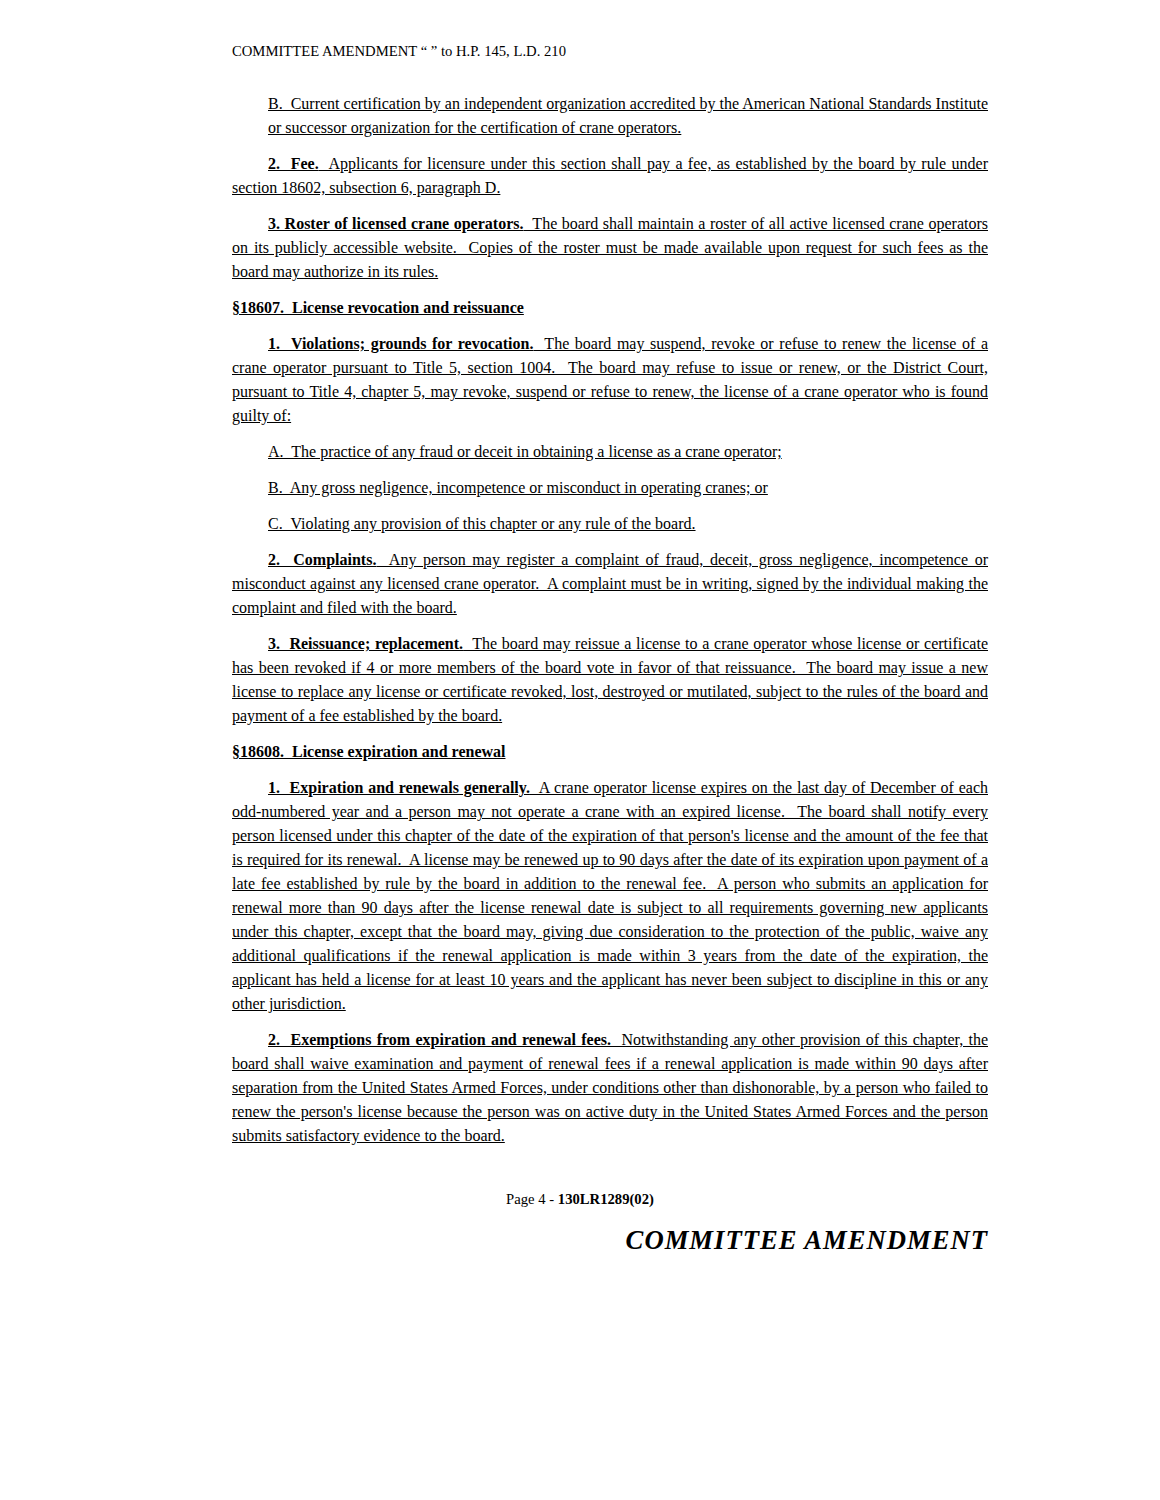COMMITTEE AMENDMENT “ ” to H.P. 145, L.D. 210
B. Current certification by an independent organization accredited by the American National Standards Institute or successor organization for the certification of crane operators.
2. Fee. Applicants for licensure under this section shall pay a fee, as established by the board by rule under section 18602, subsection 6, paragraph D.
3. Roster of licensed crane operators. The board shall maintain a roster of all active licensed crane operators on its publicly accessible website. Copies of the roster must be made available upon request for such fees as the board may authorize in its rules.
§18607. License revocation and reissuance
1. Violations; grounds for revocation. The board may suspend, revoke or refuse to renew the license of a crane operator pursuant to Title 5, section 1004. The board may refuse to issue or renew, or the District Court, pursuant to Title 4, chapter 5, may revoke, suspend or refuse to renew, the license of a crane operator who is found guilty of:
A. The practice of any fraud or deceit in obtaining a license as a crane operator;
B. Any gross negligence, incompetence or misconduct in operating cranes; or
C. Violating any provision of this chapter or any rule of the board.
2. Complaints. Any person may register a complaint of fraud, deceit, gross negligence, incompetence or misconduct against any licensed crane operator. A complaint must be in writing, signed by the individual making the complaint and filed with the board.
3. Reissuance; replacement. The board may reissue a license to a crane operator whose license or certificate has been revoked if 4 or more members of the board vote in favor of that reissuance. The board may issue a new license to replace any license or certificate revoked, lost, destroyed or mutilated, subject to the rules of the board and payment of a fee established by the board.
§18608. License expiration and renewal
1. Expiration and renewals generally. A crane operator license expires on the last day of December of each odd-numbered year and a person may not operate a crane with an expired license. The board shall notify every person licensed under this chapter of the date of the expiration of that person's license and the amount of the fee that is required for its renewal. A license may be renewed up to 90 days after the date of its expiration upon payment of a late fee established by rule by the board in addition to the renewal fee. A person who submits an application for renewal more than 90 days after the license renewal date is subject to all requirements governing new applicants under this chapter, except that the board may, giving due consideration to the protection of the public, waive any additional qualifications if the renewal application is made within 3 years from the date of the expiration, the applicant has held a license for at least 10 years and the applicant has never been subject to discipline in this or any other jurisdiction.
2. Exemptions from expiration and renewal fees. Notwithstanding any other provision of this chapter, the board shall waive examination and payment of renewal fees if a renewal application is made within 90 days after separation from the United States Armed Forces, under conditions other than dishonorable, by a person who failed to renew the person's license because the person was on active duty in the United States Armed Forces and the person submits satisfactory evidence to the board.
Page 4 - 130LR1289(02)
COMMITTEE AMENDMENT